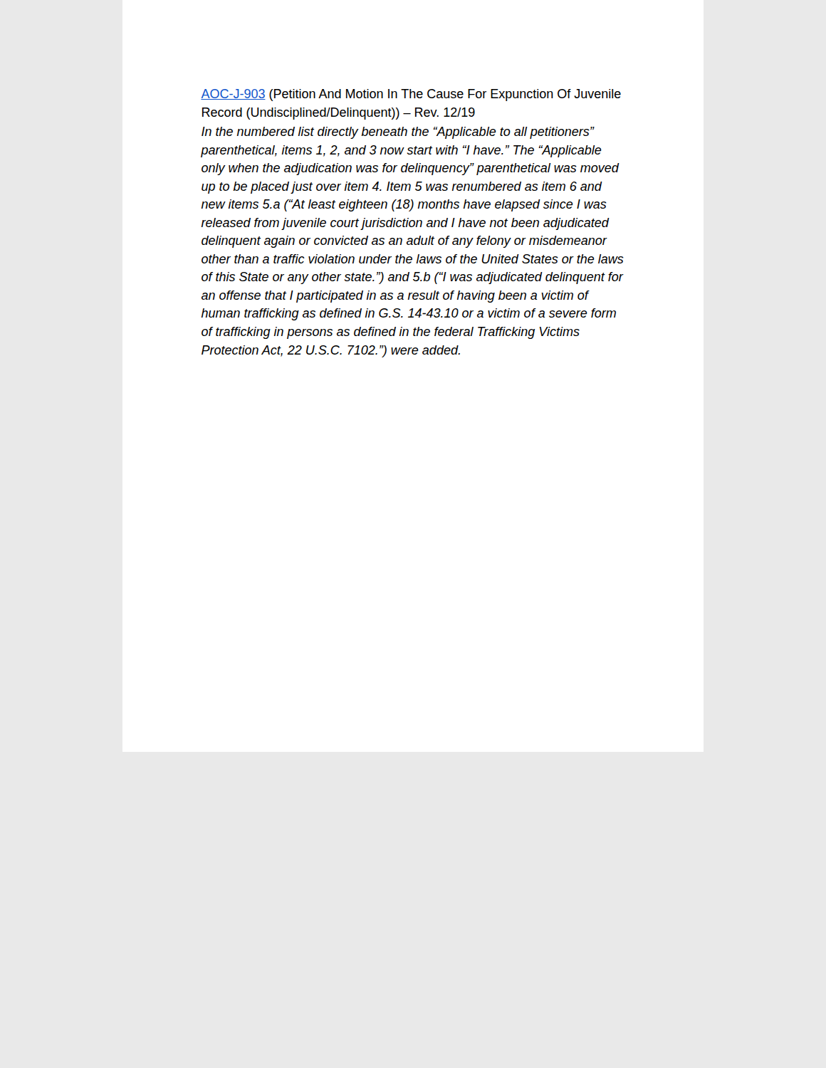AOC-J-903 (Petition And Motion In The Cause For Expunction Of Juvenile Record (Undisciplined/Delinquent)) – Rev. 12/19
In the numbered list directly beneath the “Applicable to all petitioners” parenthetical, items 1, 2, and 3 now start with “I have.” The “Applicable only when the adjudication was for delinquency” parenthetical was moved up to be placed just over item 4. Item 5 was renumbered as item 6 and new items 5.a (“At least eighteen (18) months have elapsed since I was released from juvenile court jurisdiction and I have not been adjudicated delinquent again or convicted as an adult of any felony or misdemeanor other than a traffic violation under the laws of the United States or the laws of this State or any other state.”) and 5.b (“I was adjudicated delinquent for an offense that I participated in as a result of having been a victim of human trafficking as defined in G.S. 14-43.10 or a victim of a severe form of trafficking in persons as defined in the federal Trafficking Victims Protection Act, 22 U.S.C. 7102.”) were added.